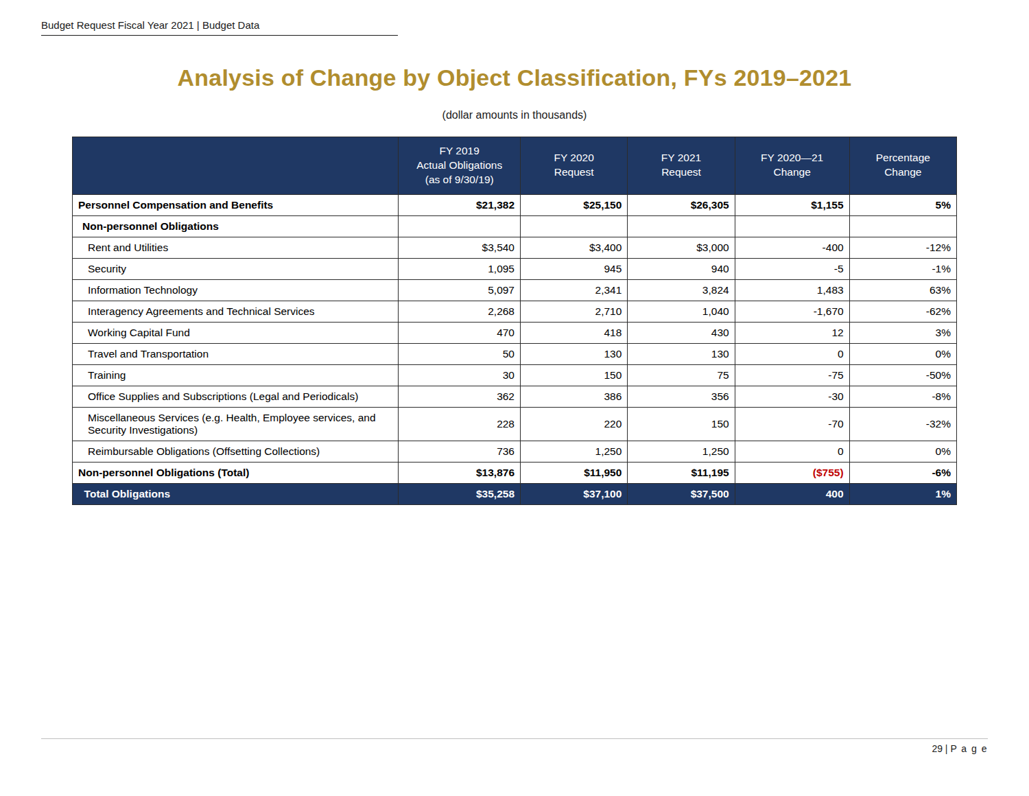Budget Request Fiscal Year 2021 | Budget Data
Analysis of Change by Object Classification, FYs 2019–2021
(dollar amounts in thousands)
| | FY 2019 Actual Obligations (as of 9/30/19) | FY 2020 Request | FY 2021 Request | FY 2020—21 Change | Percentage Change |
| --- | --- | --- | --- | --- | --- |
| Personnel Compensation and Benefits | $21,382 | $25,150 | $26,305 | $1,155 | 5% |
| Non-personnel Obligations | | | | | |
| Rent and Utilities | $3,540 | $3,400 | $3,000 | -400 | -12% |
| Security | 1,095 | 945 | 940 | -5 | -1% |
| Information Technology | 5,097 | 2,341 | 3,824 | 1,483 | 63% |
| Interagency Agreements and Technical Services | 2,268 | 2,710 | 1,040 | -1,670 | -62% |
| Working Capital Fund | 470 | 418 | 430 | 12 | 3% |
| Travel and Transportation | 50 | 130 | 130 | 0 | 0% |
| Training | 30 | 150 | 75 | -75 | -50% |
| Office Supplies and Subscriptions (Legal and Periodicals) | 362 | 386 | 356 | -30 | -8% |
| Miscellaneous Services (e.g. Health, Employee services, and Security Investigations) | 228 | 220 | 150 | -70 | -32% |
| Reimbursable Obligations (Offsetting Collections) | 736 | 1,250 | 1,250 | 0 | 0% |
| Non-personnel Obligations (Total) | $13,876 | $11,950 | $11,195 | ($755) | -6% |
| Total Obligations | $35,258 | $37,100 | $37,500 | 400 | 1% |
29 | P a g e